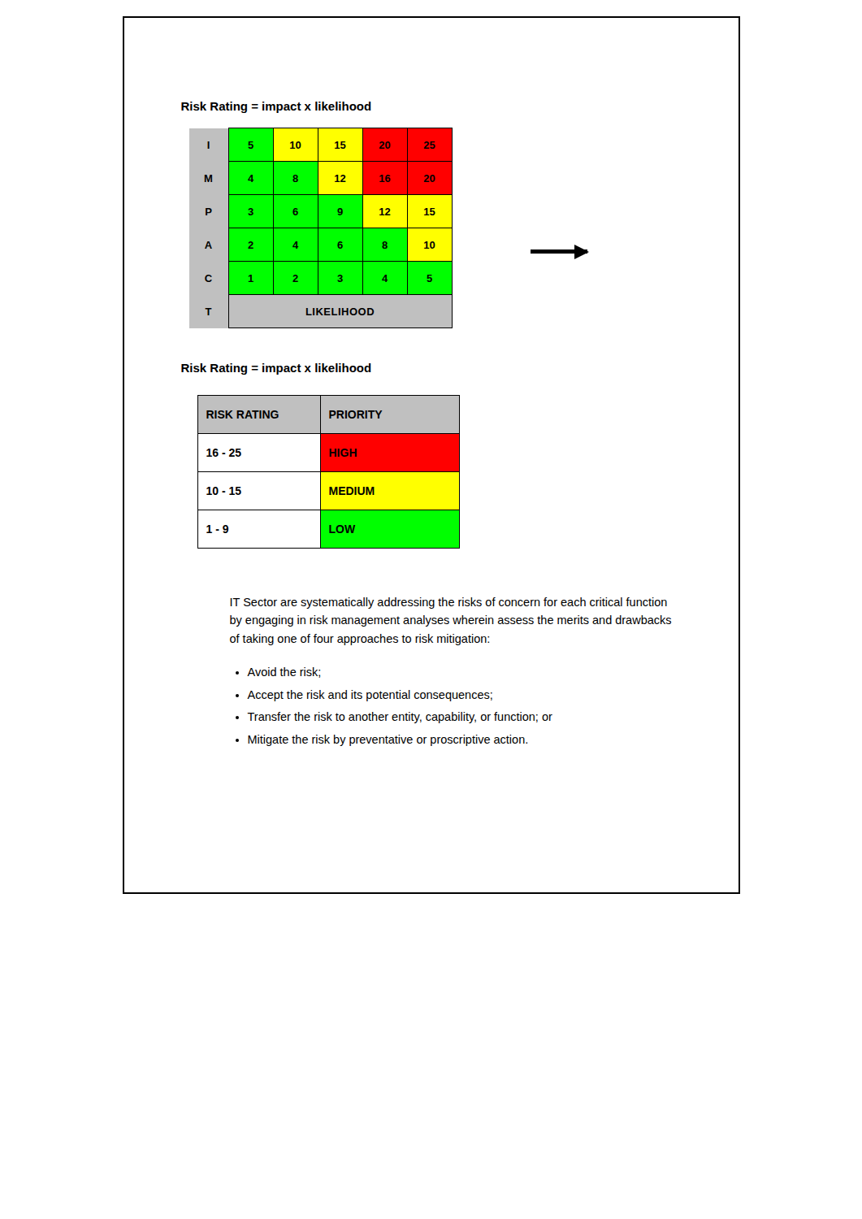Risk Rating = impact x likelihood
| I | 5 | 10 | 15 | 20 | 25 |
| M | 4 | 8 | 12 | 16 | 20 |
| P | 3 | 6 | 9 | 12 | 15 |
| A | 2 | 4 | 6 | 8 | 10 |
| C | 1 | 2 | 3 | 4 | 5 |
| T | LIKELIHOOD |
Risk Rating = impact x likelihood
| RISK RATING | PRIORITY |
| --- | --- |
| 16 - 25 | HIGH |
| 10 - 15 | MEDIUM |
| 1 - 9 | LOW |
IT Sector are systematically addressing the risks of concern for each critical function by engaging in risk management analyses wherein assess the merits and drawbacks of taking one of four approaches to risk mitigation:
Avoid the risk;
Accept the risk and its potential consequences;
Transfer the risk to another entity, capability, or function; or
Mitigate the risk by preventative or proscriptive action.